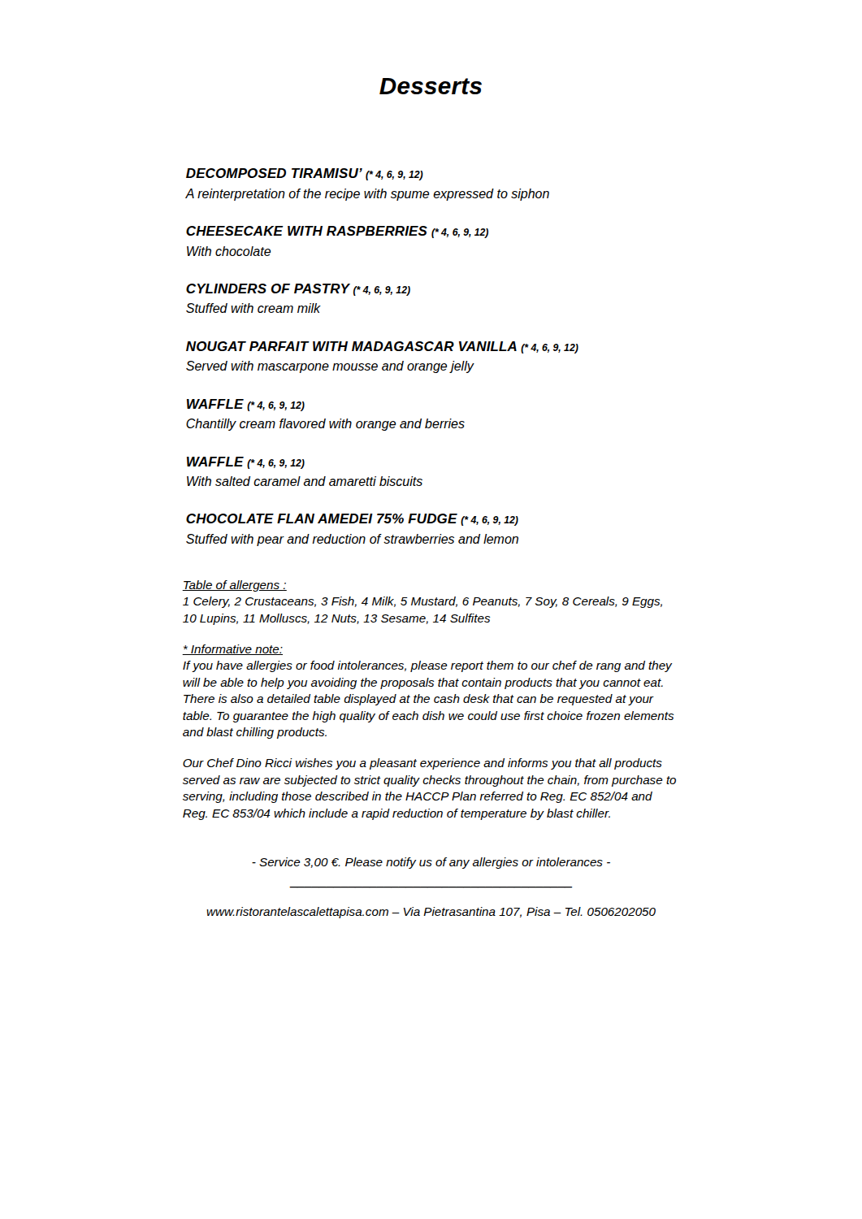Desserts
DECOMPOSED TIRAMISU’ (* 4, 6, 9, 12)
A reinterpretation of the recipe with spume expressed to siphon
CHEESECAKE WITH RASPBERRIES (* 4, 6, 9, 12)
With chocolate
CYLINDERS OF PASTRY (* 4, 6, 9, 12)
Stuffed with cream milk
NOUGAT PARFAIT WITH MADAGASCAR VANILLA (* 4, 6, 9, 12)
Served with mascarpone mousse and orange jelly
WAFFLE (* 4, 6, 9, 12)
Chantilly cream flavored with orange and berries
WAFFLE (* 4, 6, 9, 12)
With salted caramel and amaretti biscuits
CHOCOLATE FLAN AMEDEI 75% FUDGE (* 4, 6, 9, 12)
Stuffed with pear and reduction of strawberries and lemon
Table of allergens :
1 Celery, 2 Crustaceans, 3 Fish, 4 Milk, 5 Mustard, 6 Peanuts, 7 Soy, 8 Cereals, 9 Eggs, 10 Lupins, 11 Molluscs, 12 Nuts, 13 Sesame, 14 Sulfites
* Informative note:
If you have allergies or food intolerances, please report them to our chef de rang and they will be able to help you avoiding the proposals that contain products that you cannot eat. There is also a detailed table displayed at the cash desk that can be requested at your table. To guarantee the high quality of each dish we could use first choice frozen elements and blast chilling products.
Our Chef Dino Ricci wishes you a pleasant experience and informs you that all products served as raw are subjected to strict quality checks throughout the chain, from purchase to serving, including those described in the HACCP Plan referred to Reg. EC 852/04 and Reg. EC 853/04 which include a rapid reduction of temperature by blast chiller.
- Service 3,00 €. Please notify us of any allergies or intolerances -
_______________________________________
www.ristorantelascalettapisa.com – Via Pietrasantina 107, Pisa – Tel. 0506202050